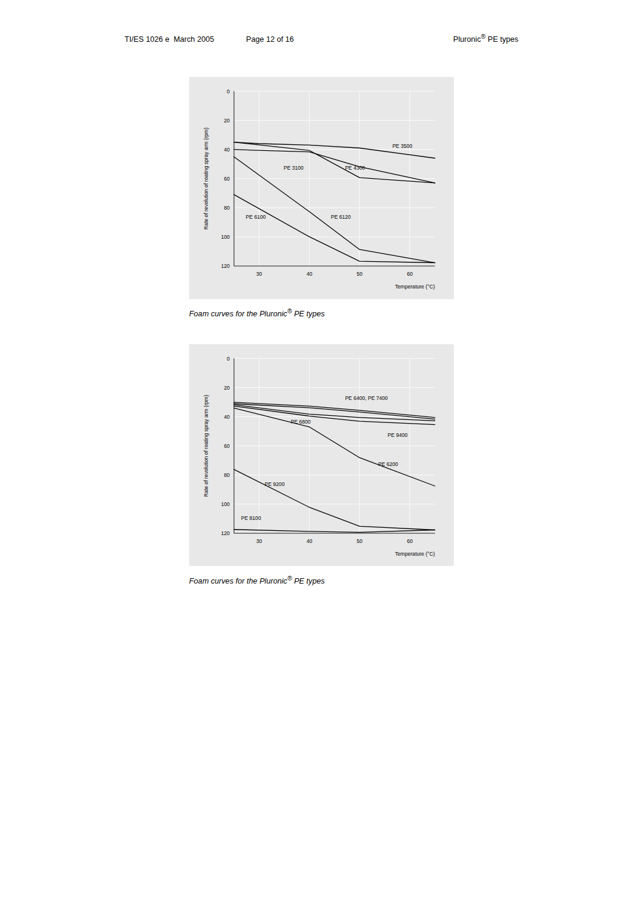TI/ES 1026 e March 2005
Page 12 of 16
Pluronic® PE types
0 20 40 60 80 100 120 30 40 50 60 Rate of revolution of roating spray arm (rpm) Temperature (°C) PE 3500 PE 3100 PE 4300 PE 6100 PE 6120
Foam curves for the Pluronic® PE types
0 20 40 60 80 100 120 30 40 50 60 Rate of revolution of roating spray arm (rpm) Temperature (°C) PE 6400, PE 7400 PE 6800 PE 9400 PE 6200 PE 9200 PE 8100
Foam curves for the Pluronic® PE types